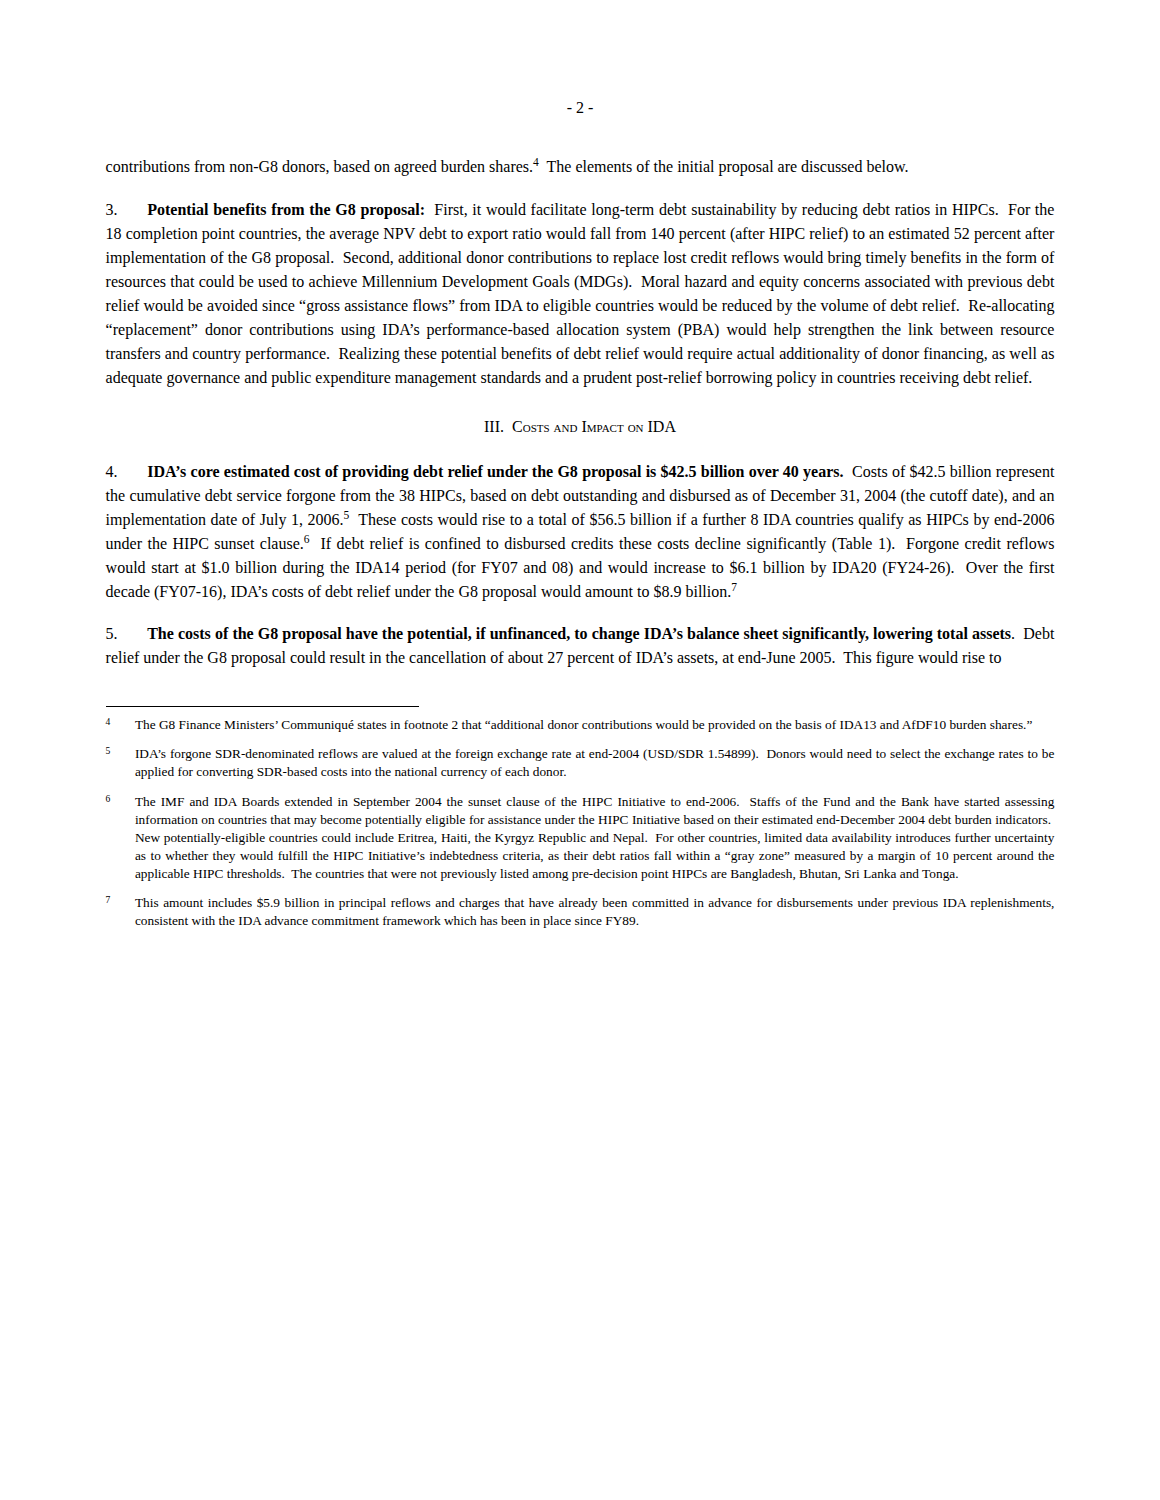- 2 -
contributions from non-G8 donors, based on agreed burden shares.4 The elements of the initial proposal are discussed below.
3. Potential benefits from the G8 proposal: First, it would facilitate long-term debt sustainability by reducing debt ratios in HIPCs. For the 18 completion point countries, the average NPV debt to export ratio would fall from 140 percent (after HIPC relief) to an estimated 52 percent after implementation of the G8 proposal. Second, additional donor contributions to replace lost credit reflows would bring timely benefits in the form of resources that could be used to achieve Millennium Development Goals (MDGs). Moral hazard and equity concerns associated with previous debt relief would be avoided since “gross assistance flows” from IDA to eligible countries would be reduced by the volume of debt relief. Re-allocating “replacement” donor contributions using IDA’s performance-based allocation system (PBA) would help strengthen the link between resource transfers and country performance. Realizing these potential benefits of debt relief would require actual additionality of donor financing, as well as adequate governance and public expenditure management standards and a prudent post-relief borrowing policy in countries receiving debt relief.
III. Costs and Impact on IDA
4. IDA’s core estimated cost of providing debt relief under the G8 proposal is $42.5 billion over 40 years. Costs of $42.5 billion represent the cumulative debt service forgone from the 38 HIPCs, based on debt outstanding and disbursed as of December 31, 2004 (the cutoff date), and an implementation date of July 1, 2006.5 These costs would rise to a total of $56.5 billion if a further 8 IDA countries qualify as HIPCs by end-2006 under the HIPC sunset clause.6 If debt relief is confined to disbursed credits these costs decline significantly (Table 1). Forgone credit reflows would start at $1.0 billion during the IDA14 period (for FY07 and 08) and would increase to $6.1 billion by IDA20 (FY24-26). Over the first decade (FY07-16), IDA’s costs of debt relief under the G8 proposal would amount to $8.9 billion.7
5. The costs of the G8 proposal have the potential, if unfinanced, to change IDA’s balance sheet significantly, lowering total assets. Debt relief under the G8 proposal could result in the cancellation of about 27 percent of IDA’s assets, at end-June 2005. This figure would rise to
4 The G8 Finance Ministers’ Communiqué states in footnote 2 that “additional donor contributions would be provided on the basis of IDA13 and AfDF10 burden shares.”
5 IDA’s forgone SDR-denominated reflows are valued at the foreign exchange rate at end-2004 (USD/SDR 1.54899). Donors would need to select the exchange rates to be applied for converting SDR-based costs into the national currency of each donor.
6 The IMF and IDA Boards extended in September 2004 the sunset clause of the HIPC Initiative to end-2006. Staffs of the Fund and the Bank have started assessing information on countries that may become potentially eligible for assistance under the HIPC Initiative based on their estimated end-December 2004 debt burden indicators. New potentially-eligible countries could include Eritrea, Haiti, the Kyrgyz Republic and Nepal. For other countries, limited data availability introduces further uncertainty as to whether they would fulfill the HIPC Initiative’s indebtedness criteria, as their debt ratios fall within a “gray zone” measured by a margin of 10 percent around the applicable HIPC thresholds. The countries that were not previously listed among pre-decision point HIPCs are Bangladesh, Bhutan, Sri Lanka and Tonga.
7 This amount includes $5.9 billion in principal reflows and charges that have already been committed in advance for disbursements under previous IDA replenishments, consistent with the IDA advance commitment framework which has been in place since FY89.